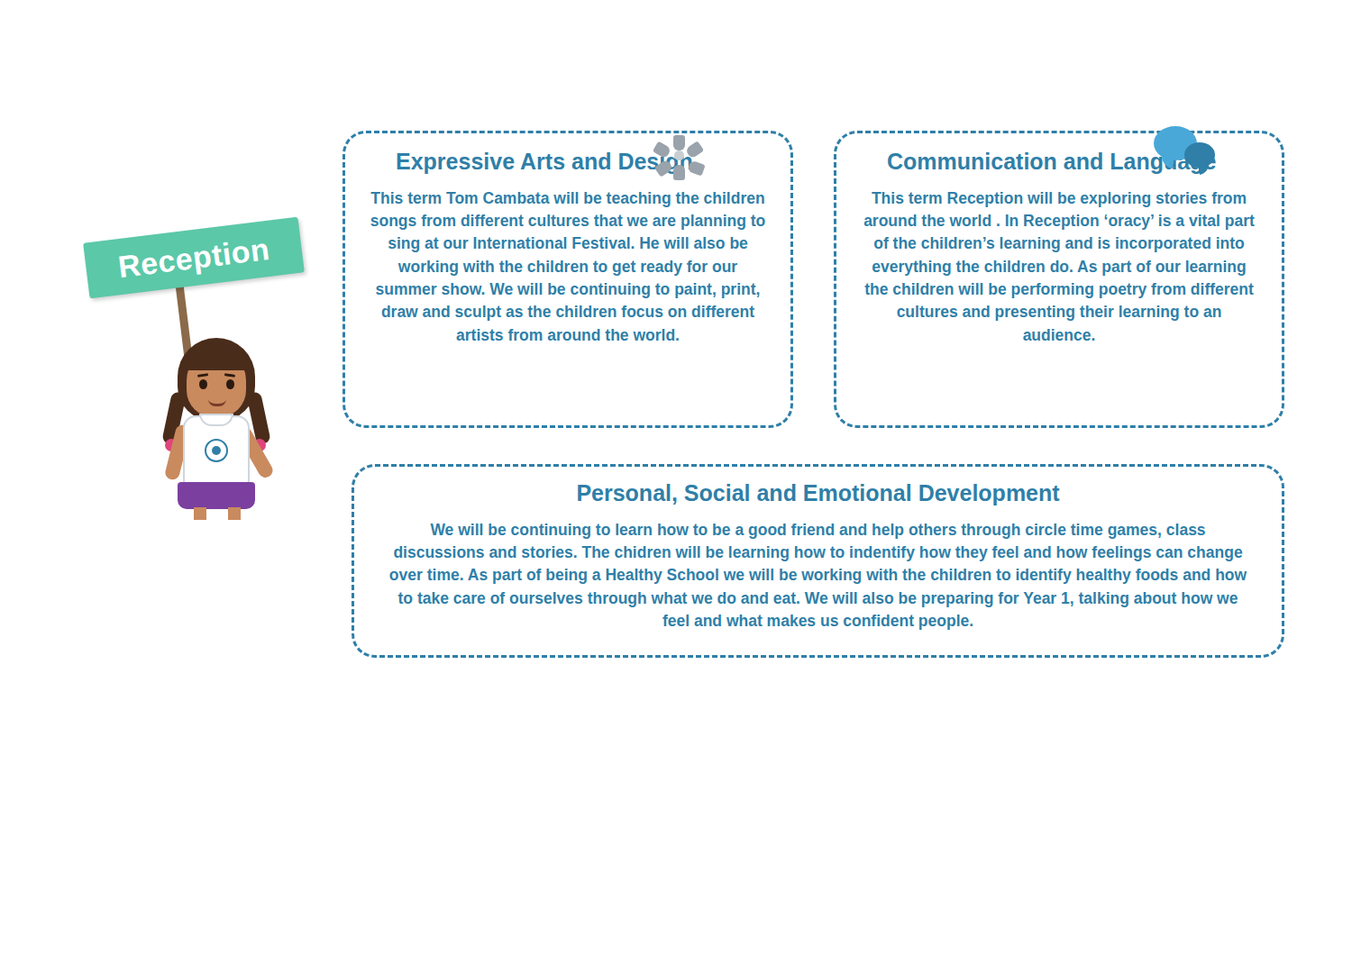Reception
Expressive Arts and Design
This term Tom Cambata will be teaching the children songs from different cultures that we are planning to sing at our International Festival. He will also be working with the children to get ready for our summer show. We will be continuing to paint, print, draw and sculpt as the children focus on different artists from around the world.
Communication and Language
This term Reception will be exploring stories from around the world . In Reception ‘oracy’ is a vital part of the children’s learning and is incorporated into everything the children do. As part of our learning the children will be performing poetry from different cultures and presenting their learning to an audience.
Personal, Social and Emotional Development
We will be continuing to learn how to be a good friend and help others through circle time games, class discussions and stories. The chidren will be learning how to indentify how they feel and how feelings can change over time. As part of being a Healthy School we will be working with the children to identify healthy foods and how to take care of ourselves through what we do and eat. We will also be preparing for Year 1, talking about how we feel and what makes us confident people.